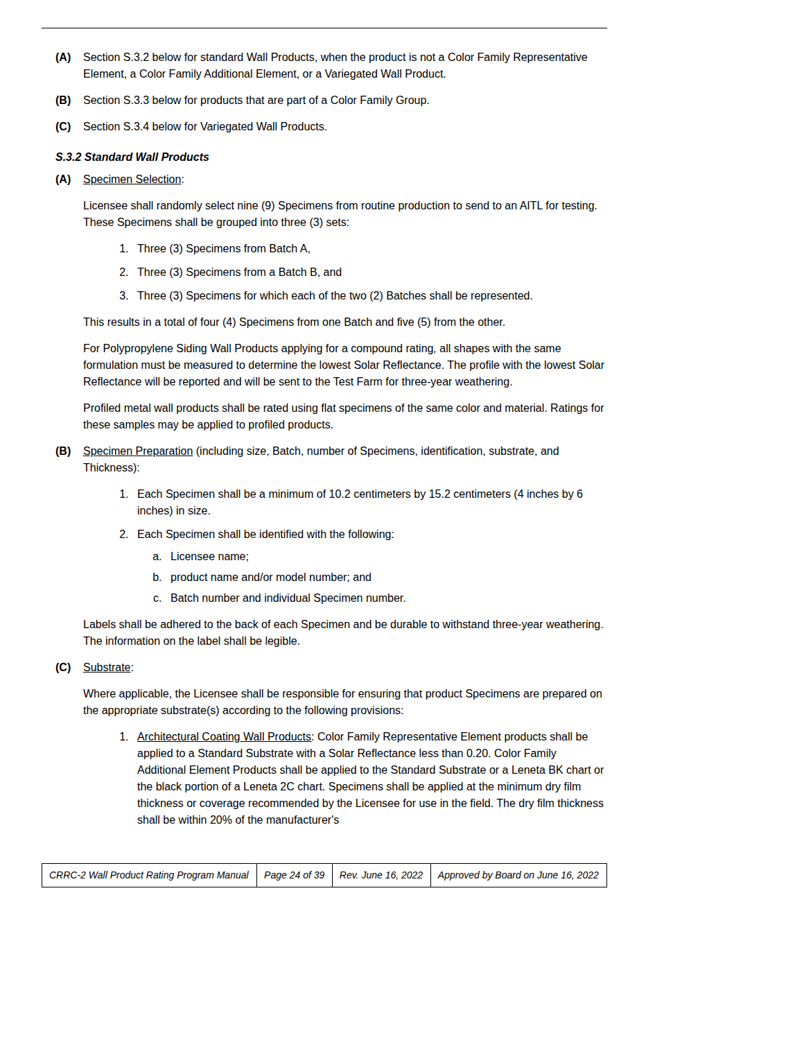(A)
Section S.3.2 below for standard Wall Products, when the product is not a Color Family Representative Element, a Color Family Additional Element, or a Variegated Wall Product.
(B)
Section S.3.3 below for products that are part of a Color Family Group.
(C)
Section S.3.4 below for Variegated Wall Products.
S.3.2 Standard Wall Products
(A)
Specimen Selection:
Licensee shall randomly select nine (9) Specimens from routine production to send to an AITL for testing. These Specimens shall be grouped into three (3) sets:
Three (3) Specimens from Batch A,
Three (3) Specimens from a Batch B, and
Three (3) Specimens for which each of the two (2) Batches shall be represented.
This results in a total of four (4) Specimens from one Batch and five (5) from the other.
For Polypropylene Siding Wall Products applying for a compound rating, all shapes with the same formulation must be measured to determine the lowest Solar Reflectance. The profile with the lowest Solar Reflectance will be reported and will be sent to the Test Farm for three-year weathering.
Profiled metal wall products shall be rated using flat specimens of the same color and material. Ratings for these samples may be applied to profiled products.
(B)
Specimen Preparation (including size, Batch, number of Specimens, identification, substrate, and Thickness):
Each Specimen shall be a minimum of 10.2 centimeters by 15.2 centimeters (4 inches by 6 inches) in size.
Each Specimen shall be identified with the following:
Licensee name;
product name and/or model number; and
Batch number and individual Specimen number.
Labels shall be adhered to the back of each Specimen and be durable to withstand three-year weathering. The information on the label shall be legible.
(C)
Substrate:
Where applicable, the Licensee shall be responsible for ensuring that product Specimens are prepared on the appropriate substrate(s) according to the following provisions:
Architectural Coating Wall Products: Color Family Representative Element products shall be applied to a Standard Substrate with a Solar Reflectance less than 0.20. Color Family Additional Element Products shall be applied to the Standard Substrate or a Leneta BK chart or the black portion of a Leneta 2C chart. Specimens shall be applied at the minimum dry film thickness or coverage recommended by the Licensee for use in the field. The dry film thickness shall be within 20% of the manufacturer's
| CRRC-2 Wall Product Rating Program Manual | Page 24 of 39 | Rev. June 16, 2022 | Approved by Board on June 16, 2022 |